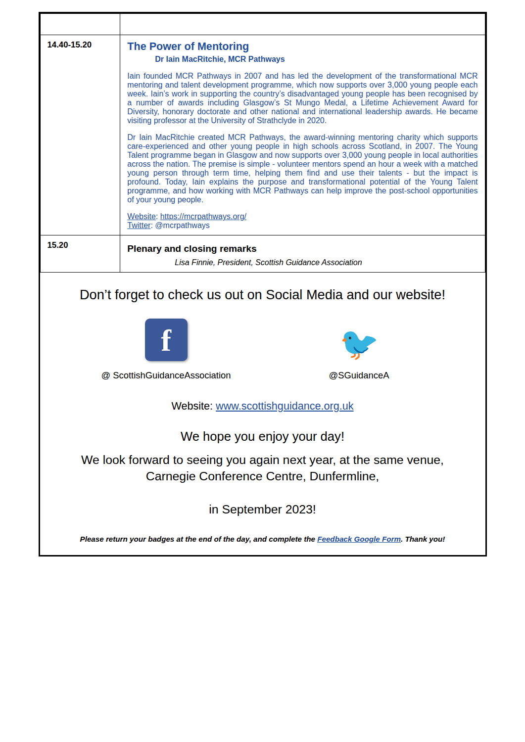| 14.40-15.20 | The Power of Mentoring Dr Iain MacRitchie, MCR Pathways Iain founded MCR Pathways in 2007 and has led the development of the transformational MCR mentoring and talent development programme, which now supports over 3,000 young people each week. Iain’s work in supporting the country’s disadvantaged young people has been recognised by a number of awards including Glasgow’s St Mungo Medal, a Lifetime Achievement Award for Diversity, honorary doctorate and other national and international leadership awards. He became visiting professor at the University of Strathclyde in 2020. Dr Iain MacRitchie created MCR Pathways, the award-winning mentoring charity which supports care-experienced and other young people in high schools across Scotland, in 2007. The Young Talent programme began in Glasgow and now supports over 3,000 young people in local authorities across the nation. The premise is simple - volunteer mentors spend an hour a week with a matched young person through term time, helping them find and use their talents - but the impact is profound. Today, Iain explains the purpose and transformational potential of the Young Talent programme, and how working with MCR Pathways can help improve the post-school opportunities of your young people. Website : https://mcrpathways.org/ Twitter : @mcrpathways |
| 15.20 | Plenary and closing remarks Lisa Finnie, President, Scottish Guidance Association |
Don’t forget to check us out on Social Media and our website!
@ ScottishGuidanceAssociation
@SGuidanceA
Website: www.scottishguidance.org.uk
We hope you enjoy your day!
We look forward to seeing you again next year, at the same venue,
Carnegie Conference Centre, Dunfermline,
in September 2023!
Please return your badges at the end of the day, and complete the Feedback Google Form. Thank you!